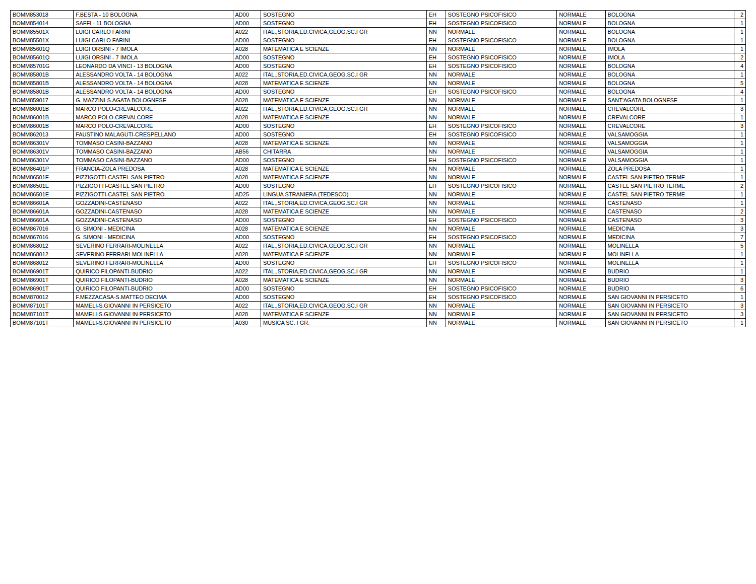| BOMM853018 | F.BESTA - 10 BOLOGNA | AD00 | SOSTEGNO | EH | SOSTEGNO PSICOFISICO | NORMALE | BOLOGNA | 2 |
| BOMM854014 | SAFFI - 11 BOLOGNA | AD00 | SOSTEGNO | EH | SOSTEGNO PSICOFISICO | NORMALE | BOLOGNA | 1 |
| BOMM85501X | LUIGI CARLO FARINI | A022 | ITAL.,STORIA,ED.CIVICA,GEOG.SC.I GR | NN | NORMALE | NORMALE | BOLOGNA | 1 |
| BOMM85501X | LUIGI CARLO FARINI | AD00 | SOSTEGNO | EH | SOSTEGNO PSICOFISICO | NORMALE | BOLOGNA | 1 |
| BOMM85601Q | LUIGI ORSINI - 7 IMOLA | A028 | MATEMATICA E SCIENZE | NN | NORMALE | NORMALE | IMOLA | 1 |
| BOMM85601Q | LUIGI ORSINI - 7 IMOLA | AD00 | SOSTEGNO | EH | SOSTEGNO PSICOFISICO | NORMALE | IMOLA | 2 |
| BOMM85701G | LEONARDO DA VINCI - 13 BOLOGNA | AD00 | SOSTEGNO | EH | SOSTEGNO PSICOFISICO | NORMALE | BOLOGNA | 4 |
| BOMM85801B | ALESSANDRO VOLTA - 14 BOLOGNA | A022 | ITAL.,STORIA,ED.CIVICA,GEOG.SC.I GR | NN | NORMALE | NORMALE | BOLOGNA | 1 |
| BOMM85801B | ALESSANDRO VOLTA - 14 BOLOGNA | A028 | MATEMATICA E SCIENZE | NN | NORMALE | NORMALE | BOLOGNA | 5 |
| BOMM85801B | ALESSANDRO VOLTA - 14 BOLOGNA | AD00 | SOSTEGNO | EH | SOSTEGNO PSICOFISICO | NORMALE | BOLOGNA | 4 |
| BOMM859017 | G. MAZZINI-S.AGATA BOLOGNESE | A028 | MATEMATICA E SCIENZE | NN | NORMALE | NORMALE | SANT'AGATA BOLOGNESE | 1 |
| BOMM86001B | MARCO POLO-CREVALCORE | A022 | ITAL.,STORIA,ED.CIVICA,GEOG.SC.I GR | NN | NORMALE | NORMALE | CREVALCORE | 3 |
| BOMM86001B | MARCO POLO-CREVALCORE | A028 | MATEMATICA E SCIENZE | NN | NORMALE | NORMALE | CREVALCORE | 1 |
| BOMM86001B | MARCO POLO-CREVALCORE | AD00 | SOSTEGNO | EH | SOSTEGNO PSICOFISICO | NORMALE | CREVALCORE | 3 |
| BOMM862013 | FAUSTINO MALAGUTI-CRESPELLANO | AD00 | SOSTEGNO | EH | SOSTEGNO PSICOFISICO | NORMALE | VALSAMOGGIA | 1 |
| BOMM86301V | TOMMASO CASINI-BAZZANO | A028 | MATEMATICA E SCIENZE | NN | NORMALE | NORMALE | VALSAMOGGIA | 1 |
| BOMM86301V | TOMMASO CASINI-BAZZANO | AB56 | CHITARRA | NN | NORMALE | NORMALE | VALSAMOGGIA | 1 |
| BOMM86301V | TOMMASO CASINI-BAZZANO | AD00 | SOSTEGNO | EH | SOSTEGNO PSICOFISICO | NORMALE | VALSAMOGGIA | 1 |
| BOMM86401P | FRANCIA-ZOLA PREDOSA | A028 | MATEMATICA E SCIENZE | NN | NORMALE | NORMALE | ZOLA PREDOSA | 1 |
| BOMM86501E | PIZZIGOTTI-CASTEL SAN PIETRO | A028 | MATEMATICA E SCIENZE | NN | NORMALE | NORMALE | CASTEL SAN PIETRO TERME | 1 |
| BOMM86501E | PIZZIGOTTI-CASTEL SAN PIETRO | AD00 | SOSTEGNO | EH | SOSTEGNO PSICOFISICO | NORMALE | CASTEL SAN PIETRO TERME | 2 |
| BOMM86501E | PIZZIGOTTI-CASTEL SAN PIETRO | AD25 | LINGUA STRANIERA (TEDESCO) | NN | NORMALE | NORMALE | CASTEL SAN PIETRO TERME | 1 |
| BOMM86601A | GOZZADINI-CASTENASO | A022 | ITAL.,STORIA,ED.CIVICA,GEOG.SC.I GR | NN | NORMALE | NORMALE | CASTENASO | 1 |
| BOMM86601A | GOZZADINI-CASTENASO | A028 | MATEMATICA E SCIENZE | NN | NORMALE | NORMALE | CASTENASO | 2 |
| BOMM86601A | GOZZADINI-CASTENASO | AD00 | SOSTEGNO | EH | SOSTEGNO PSICOFISICO | NORMALE | CASTENASO | 3 |
| BOMM867016 | G. SIMONI - MEDICINA | A028 | MATEMATICA E SCIENZE | NN | NORMALE | NORMALE | MEDICINA | 3 |
| BOMM867016 | G. SIMONI - MEDICINA | AD00 | SOSTEGNO | EH | SOSTEGNO PSICOFISICO | NORMALE | MEDICINA | 7 |
| BOMM868012 | SEVERINO FERRARI-MOLINELLA | A022 | ITAL.,STORIA,ED.CIVICA,GEOG.SC.I GR | NN | NORMALE | NORMALE | MOLINELLA | 5 |
| BOMM868012 | SEVERINO FERRARI-MOLINELLA | A028 | MATEMATICA E SCIENZE | NN | NORMALE | NORMALE | MOLINELLA | 1 |
| BOMM868012 | SEVERINO FERRARI-MOLINELLA | AD00 | SOSTEGNO | EH | SOSTEGNO PSICOFISICO | NORMALE | MOLINELLA | 1 |
| BOMM86901T | QUIRICO FILOPANTI-BUDRIO | A022 | ITAL.,STORIA,ED.CIVICA,GEOG.SC.I GR | NN | NORMALE | NORMALE | BUDRIO | 1 |
| BOMM86901T | QUIRICO FILOPANTI-BUDRIO | A028 | MATEMATICA E SCIENZE | NN | NORMALE | NORMALE | BUDRIO | 3 |
| BOMM86901T | QUIRICO FILOPANTI-BUDRIO | AD00 | SOSTEGNO | EH | SOSTEGNO PSICOFISICO | NORMALE | BUDRIO | 6 |
| BOMM870012 | F.MEZZACASA-S.MATTEO DECIMA | AD00 | SOSTEGNO | EH | SOSTEGNO PSICOFISICO | NORMALE | SAN GIOVANNI IN PERSICETO | 1 |
| BOMM87101T | MAMELI-S.GIOVANNI IN PERSICETO | A022 | ITAL.,STORIA,ED.CIVICA,GEOG.SC.I GR | NN | NORMALE | NORMALE | SAN GIOVANNI IN PERSICETO | 3 |
| BOMM87101T | MAMELI-S.GIOVANNI IN PERSICETO | A028 | MATEMATICA E SCIENZE | NN | NORMALE | NORMALE | SAN GIOVANNI IN PERSICETO | 3 |
| BOMM87101T | MAMELI-S.GIOVANNI IN PERSICETO | A030 | MUSICA SC. I GR. | NN | NORMALE | NORMALE | SAN GIOVANNI IN PERSICETO | 1 |